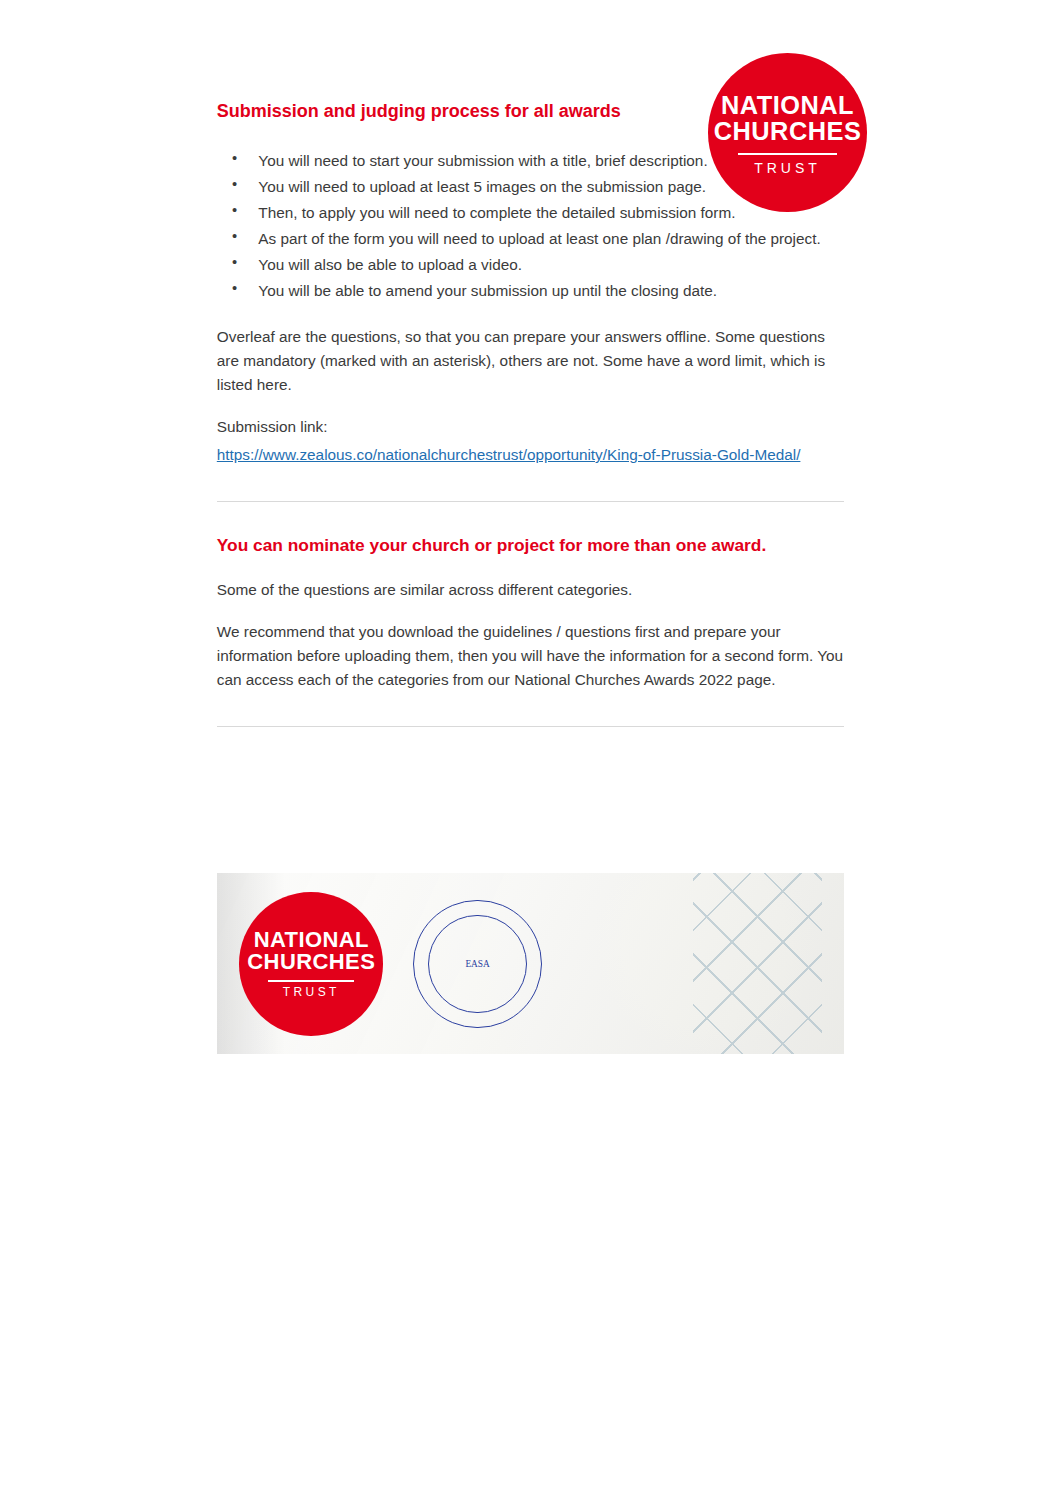National
Churches
Trust
Submission and judging process for all awards
You will need to start your submission with a title, brief description.
You will need to upload at least 5 images on the submission page.
Then, to apply you will need to complete the detailed submission form.
As part of the form you will need to upload at least one plan /drawing of the project.
You will also be able to upload a video.
You will be able to amend your submission up until the closing date.
Overleaf are the questions, so that you can prepare your answers offline. Some questions are mandatory (marked with an asterisk), others are not. Some have a word limit, which is listed here.
Submission link:
https://www.zealous.co/nationalchurchestrust/opportunity/King-of-Prussia-Gold-Medal/
You can nominate your church or project for more than one award.
Some of the questions are similar across different categories.
We recommend that you download the guidelines / questions first and prepare your information before uploading them, then you will have the information for a second form. You can access each of the categories from our National Churches Awards 2022 page.
National
Churches
Trust
EASA